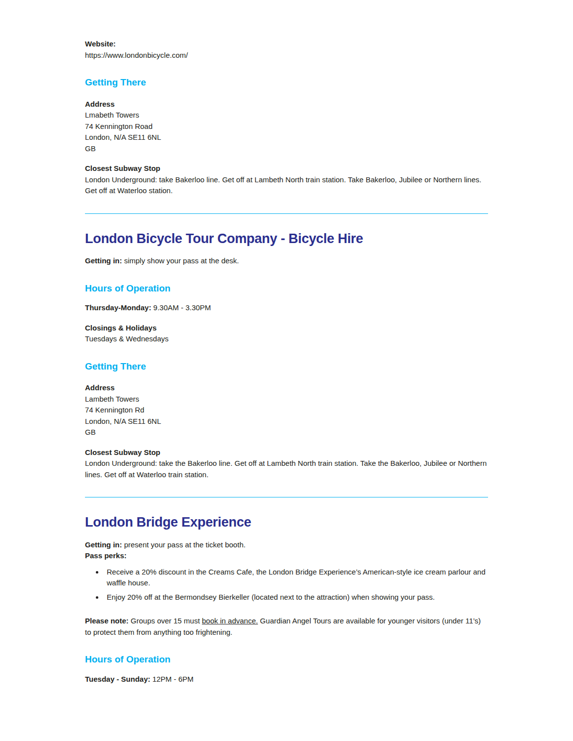Website:
https://www.londonbicycle.com/
Getting There
Address
Lmabeth Towers
74 Kennington Road
London, N/A SE11 6NL
GB
Closest Subway Stop
London Underground: take Bakerloo line. Get off at Lambeth North train station. Take Bakerloo, Jubilee or Northern lines. Get off at Waterloo station.
London Bicycle Tour Company - Bicycle Hire
Getting in: simply show your pass at the desk.
Hours of Operation
Thursday-Monday: 9.30AM - 3.30PM
Closings & Holidays
Tuesdays & Wednesdays
Getting There
Address
Lambeth Towers
74 Kennington Rd
London, N/A SE11 6NL
GB
Closest Subway Stop
London Underground: take the Bakerloo line. Get off at Lambeth North train station. Take the Bakerloo, Jubilee or Northern lines. Get off at Waterloo train station.
London Bridge Experience
Getting in: present your pass at the ticket booth.
Pass perks:
Receive a 20% discount in the Creams Cafe, the London Bridge Experience’s American-style ice cream parlour and waffle house.
Enjoy 20% off at the Bermondsey Bierkeller (located next to the attraction) when showing your pass.
Please note: Groups over 15 must book in advance. Guardian Angel Tours are available for younger visitors (under 11’s) to protect them from anything too frightening.
Hours of Operation
Tuesday - Sunday: 12PM - 6PM